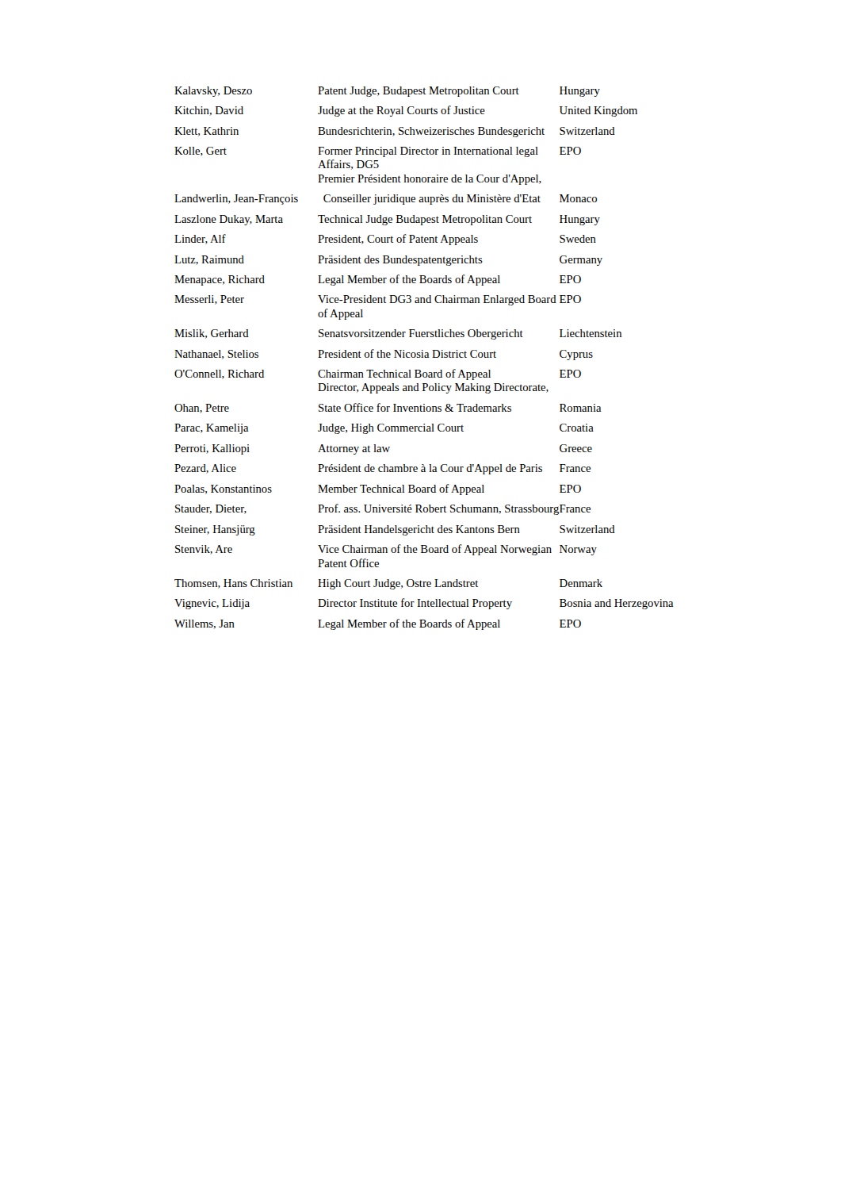| Kalavsky, Deszo | Patent Judge, Budapest Metropolitan Court | Hungary |
| Kitchin, David | Judge at the Royal Courts of Justice | United Kingdom |
| Klett, Kathrin | Bundesrichterin, Schweizerisches Bundesgericht | Switzerland |
| Kolle, Gert | Former Principal Director in International legal Affairs, DG5 Premier Président honoraire de la Cour d'Appel, | EPO |
| Landwerlin, Jean-François | Conseiller juridique auprès du Ministère d'Etat | Monaco |
| Laszlone Dukay, Marta | Technical Judge Budapest Metropolitan Court | Hungary |
| Linder, Alf | President, Court of Patent Appeals | Sweden |
| Lutz, Raimund | Präsident des Bundespatentgerichts | Germany |
| Menapace, Richard | Legal Member of the Boards of Appeal | EPO |
| Messerli, Peter | Vice-President DG3 and Chairman Enlarged Board of Appeal | EPO |
| Mislik, Gerhard | Senatsvorsitzender Fuerstliches Obergericht | Liechtenstein |
| Nathanael, Stelios | President of the Nicosia District Court | Cyprus |
| O'Connell, Richard | Chairman Technical Board of Appeal Director, Appeals and Policy Making Directorate, | EPO |
| Ohan, Petre | State Office for Inventions & Trademarks | Romania |
| Parac, Kamelija | Judge, High Commercial Court | Croatia |
| Perroti, Kalliopi | Attorney at law | Greece |
| Pezard, Alice | Président de chambre à la Cour d'Appel de Paris | France |
| Poalas, Konstantinos | Member Technical Board of Appeal | EPO |
| Stauder, Dieter, | Prof. ass. Université Robert Schumann, Strassbourg | France |
| Steiner, Hansjürg | Präsident Handelsgericht des Kantons Bern | Switzerland |
| Stenvik, Are | Vice Chairman of the Board of Appeal Norwegian Patent Office | Norway |
| Thomsen, Hans Christian | High Court Judge, Ostre Landstret | Denmark |
| Vignevic, Lidija | Director Institute for Intellectual Property | Bosnia and Herzegovina |
| Willems, Jan | Legal Member of the Boards of Appeal | EPO |